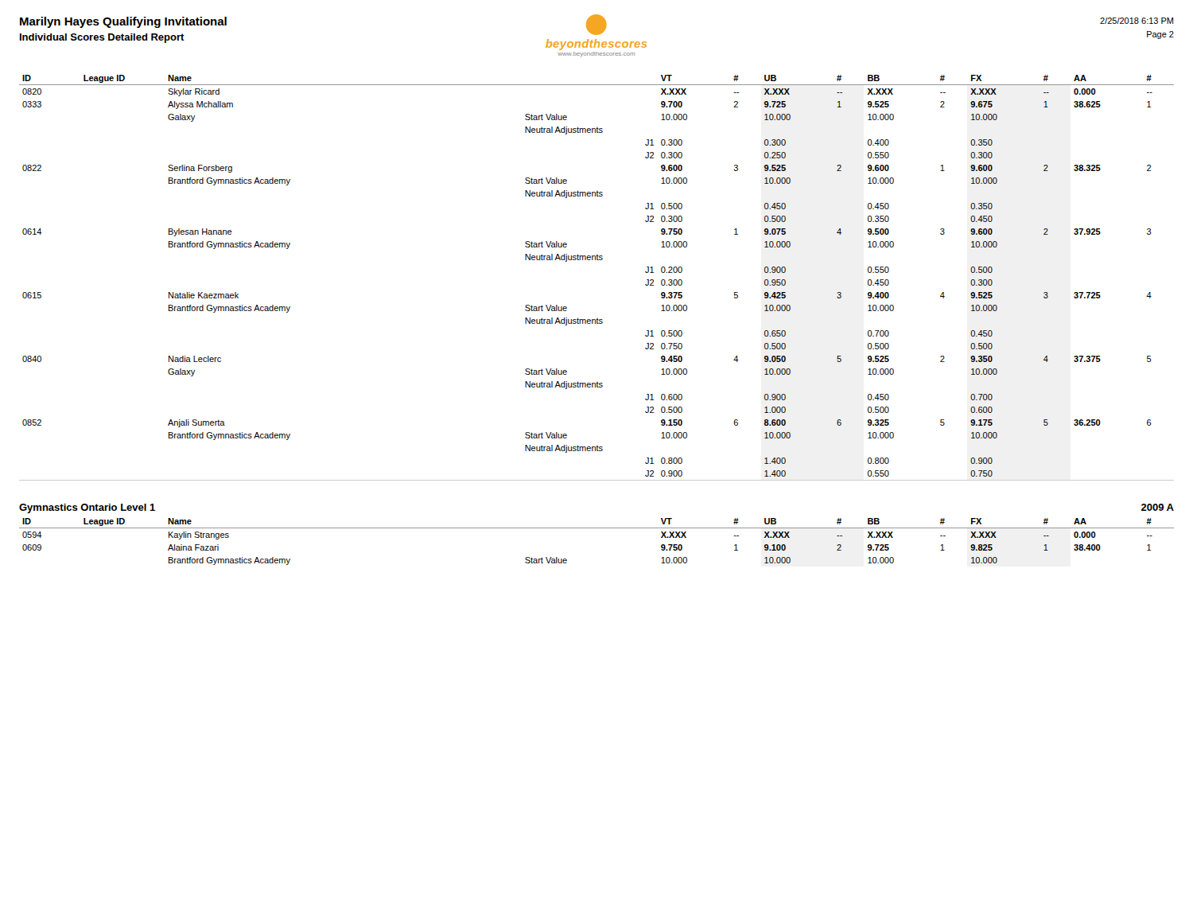Marilyn Hayes Qualifying Invitational
Individual Scores Detailed Report
beyondthescores
www.beyondthescores.com
2/25/2018 6:13 PM
Page 2
| ID | League ID | Name | | VT | # | UB | # | BB | # | FX | # | AA | # |
| --- | --- | --- | --- | --- | --- | --- | --- | --- | --- | --- | --- | --- | --- |
| 0820 | | Skylar Ricard | | X.XXX | -- | X.XXX | -- | X.XXX | -- | X.XXX | -- | 0.000 | -- |
| 0333 | | Alyssa Mchallam | | 9.700 | 2 | 9.725 | 1 | 9.525 | 2 | 9.675 | 1 | 38.625 | 1 |
| | | Galaxy | Start Value | 10.000 | | 10.000 | | 10.000 | | 10.000 | | | |
| | | | Neutral Adjustments | | | | | | | | | | |
| | | | J1 | 0.300 | | 0.300 | | 0.400 | | 0.350 | | | |
| | | | J2 | 0.300 | | 0.250 | | 0.550 | | 0.300 | | | |
| 0822 | | Serlina Forsberg | | 9.600 | 3 | 9.525 | 2 | 9.600 | 1 | 9.600 | 2 | 38.325 | 2 |
| | | Brantford Gymnastics Academy | Start Value | 10.000 | | 10.000 | | 10.000 | | 10.000 | | | |
| | | | Neutral Adjustments | | | | | | | | | | |
| | | | J1 | 0.500 | | 0.450 | | 0.450 | | 0.350 | | | |
| | | | J2 | 0.300 | | 0.500 | | 0.350 | | 0.450 | | | |
| 0614 | | Bylesan Hanane | | 9.750 | 1 | 9.075 | 4 | 9.500 | 3 | 9.600 | 2 | 37.925 | 3 |
| | | Brantford Gymnastics Academy | Start Value | 10.000 | | 10.000 | | 10.000 | | 10.000 | | | |
| | | | Neutral Adjustments | | | | | | | | | | |
| | | | J1 | 0.200 | | 0.900 | | 0.550 | | 0.500 | | | |
| | | | J2 | 0.300 | | 0.950 | | 0.450 | | 0.300 | | | |
| 0615 | | Natalie Kaezmaek | | 9.375 | 5 | 9.425 | 3 | 9.400 | 4 | 9.525 | 3 | 37.725 | 4 |
| | | Brantford Gymnastics Academy | Start Value | 10.000 | | 10.000 | | 10.000 | | 10.000 | | | |
| | | | Neutral Adjustments | | | | | | | | | | |
| | | | J1 | 0.500 | | 0.650 | | 0.700 | | 0.450 | | | |
| | | | J2 | 0.750 | | 0.500 | | 0.500 | | 0.500 | | | |
| 0840 | | Nadia Leclerc | | 9.450 | 4 | 9.050 | 5 | 9.525 | 2 | 9.350 | 4 | 37.375 | 5 |
| | | Galaxy | Start Value | 10.000 | | 10.000 | | 10.000 | | 10.000 | | | |
| | | | Neutral Adjustments | | | | | | | | | | |
| | | | J1 | 0.600 | | 0.900 | | 0.450 | | 0.700 | | | |
| | | | J2 | 0.500 | | 1.000 | | 0.500 | | 0.600 | | | |
| 0852 | | Anjali Sumerta | | 9.150 | 6 | 8.600 | 6 | 9.325 | 5 | 9.175 | 5 | 36.250 | 6 |
| | | Brantford Gymnastics Academy | Start Value | 10.000 | | 10.000 | | 10.000 | | 10.000 | | | |
| | | | Neutral Adjustments | | | | | | | | | | |
| | | | J1 | 0.800 | | 1.400 | | 0.800 | | 0.900 | | | |
| | | | J2 | 0.900 | | 1.400 | | 0.550 | | 0.750 | | | |
Gymnastics Ontario Level 1 2009 A
| ID | League ID | Name | | VT | # | UB | # | BB | # | FX | # | AA | # |
| --- | --- | --- | --- | --- | --- | --- | --- | --- | --- | --- | --- | --- | --- |
| 0594 | | Kaylin Stranges | | X.XXX | -- | X.XXX | -- | X.XXX | -- | X.XXX | -- | 0.000 | -- |
| 0609 | | Alaina Fazari | | 9.750 | 1 | 9.100 | 2 | 9.725 | 1 | 9.825 | 1 | 38.400 | 1 |
| | | Brantford Gymnastics Academy | Start Value | 10.000 | | 10.000 | | 10.000 | | 10.000 | | | |